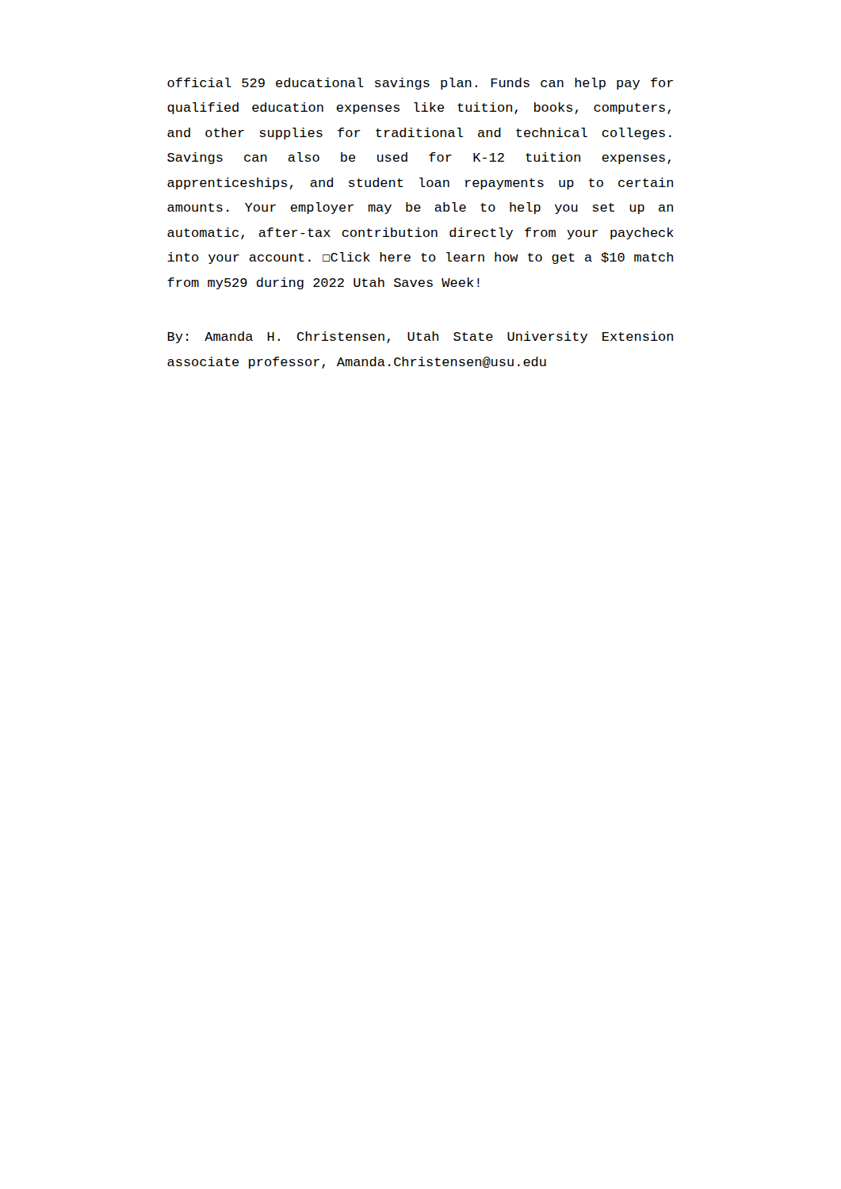official 529 educational savings plan. Funds can help pay for qualified education expenses like tuition, books, computers, and other supplies for traditional and technical colleges. Savings can also be used for K-12 tuition expenses, apprenticeships, and student loan repayments up to certain amounts. Your employer may be able to help you set up an automatic, after-tax contribution directly from your paycheck into your account. ☐Click here to learn how to get a $10 match from my529 during 2022 Utah Saves Week!
By: Amanda H. Christensen, Utah State University Extension associate professor, Amanda.Christensen@usu.edu